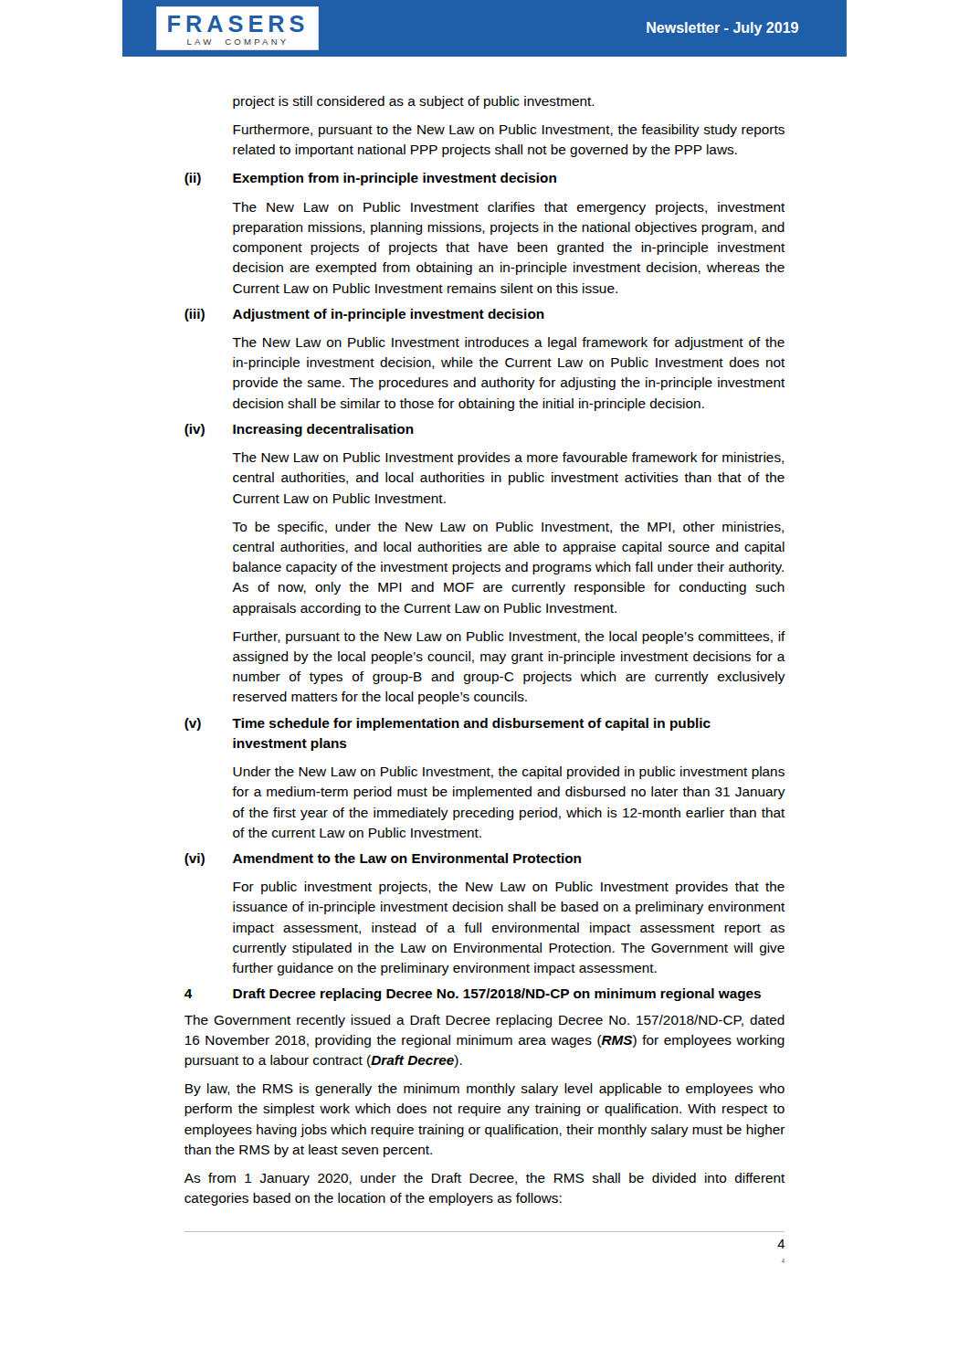FRASERS LAW COMPANY
Newsletter - July 2019
project is still considered as a subject of public investment.
Furthermore, pursuant to the New Law on Public Investment, the feasibility study reports related to important national PPP projects shall not be governed by the PPP laws.
(ii)
Exemption from in-principle investment decision
The New Law on Public Investment clarifies that emergency projects, investment preparation missions, planning missions, projects in the national objectives program, and component projects of projects that have been granted the in-principle investment decision are exempted from obtaining an in-principle investment decision, whereas the Current Law on Public Investment remains silent on this issue.
(iii)
Adjustment of in-principle investment decision
The New Law on Public Investment introduces a legal framework for adjustment of the in-principle investment decision, while the Current Law on Public Investment does not provide the same. The procedures and authority for adjusting the in-principle investment decision shall be similar to those for obtaining the initial in-principle decision.
(iv)
Increasing decentralisation
The New Law on Public Investment provides a more favourable framework for ministries, central authorities, and local authorities in public investment activities than that of the Current Law on Public Investment.
To be specific, under the New Law on Public Investment, the MPI, other ministries, central authorities, and local authorities are able to appraise capital source and capital balance capacity of the investment projects and programs which fall under their authority. As of now, only the MPI and MOF are currently responsible for conducting such appraisals according to the Current Law on Public Investment.
Further, pursuant to the New Law on Public Investment, the local people’s committees, if assigned by the local people’s council, may grant in-principle investment decisions for a number of types of group-B and group-C projects which are currently exclusively reserved matters for the local people’s councils.
(v)
Time schedule for implementation and disbursement of capital in public investment plans
Under the New Law on Public Investment, the capital provided in public investment plans for a medium-term period must be implemented and disbursed no later than 31 January of the first year of the immediately preceding period, which is 12-month earlier than that of the current Law on Public Investment.
(vi)
Amendment to the Law on Environmental Protection
For public investment projects, the New Law on Public Investment provides that the issuance of in-principle investment decision shall be based on a preliminary environment impact assessment, instead of a full environmental impact assessment report as currently stipulated in the Law on Environmental Protection. The Government will give further guidance on the preliminary environment impact assessment.
4
Draft Decree replacing Decree No. 157/2018/ND-CP on minimum regional wages
The Government recently issued a Draft Decree replacing Decree No. 157/2018/ND-CP, dated 16 November 2018, providing the regional minimum area wages (RMS) for employees working pursuant to a labour contract (Draft Decree).
By law, the RMS is generally the minimum monthly salary level applicable to employees who perform the simplest work which does not require any training or qualification. With respect to employees having jobs which require training or qualification, their monthly salary must be higher than the RMS by at least seven percent.
As from 1 January 2020, under the Draft Decree, the RMS shall be divided into different categories based on the location of the employers as follows:
4
4